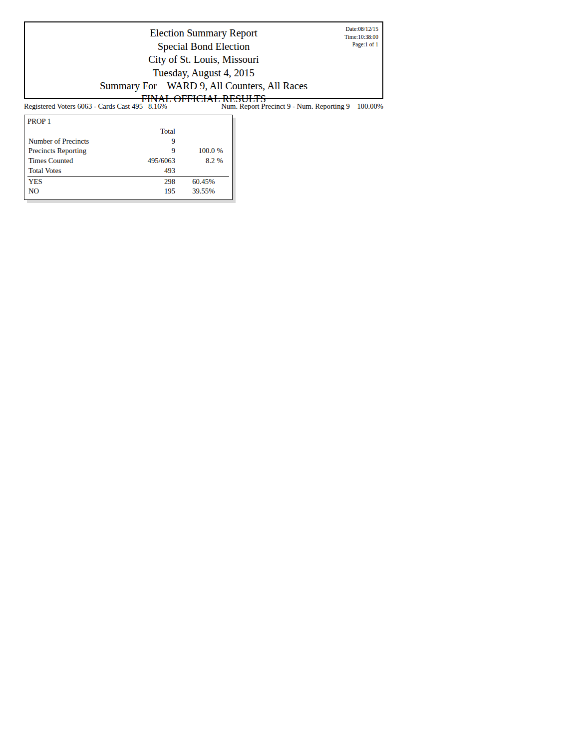Date:08/12/15
Time:10:38:00
Page:1 of 1
Election Summary Report Special Bond Election City of St. Louis, Missouri Tuesday, August 4, 2015 Summary For WARD 9, All Counters, All Races FINAL OFFICIAL RESULTS
Registered Voters 6063 - Cards Cast 495 8.16%
Num. Report Precinct 9 - Num. Reporting 9 100.00%
PROP 1
| | Total | | |
| Number of Precincts | 9 | | |
| Precincts Reporting | 9 | 100.0 | % |
| Times Counted | 495/6063 | 8.2 | % |
| Total Votes | 493 | | |
| YES | 298 | 60.45% | |
| NO | 195 | 39.55% | |